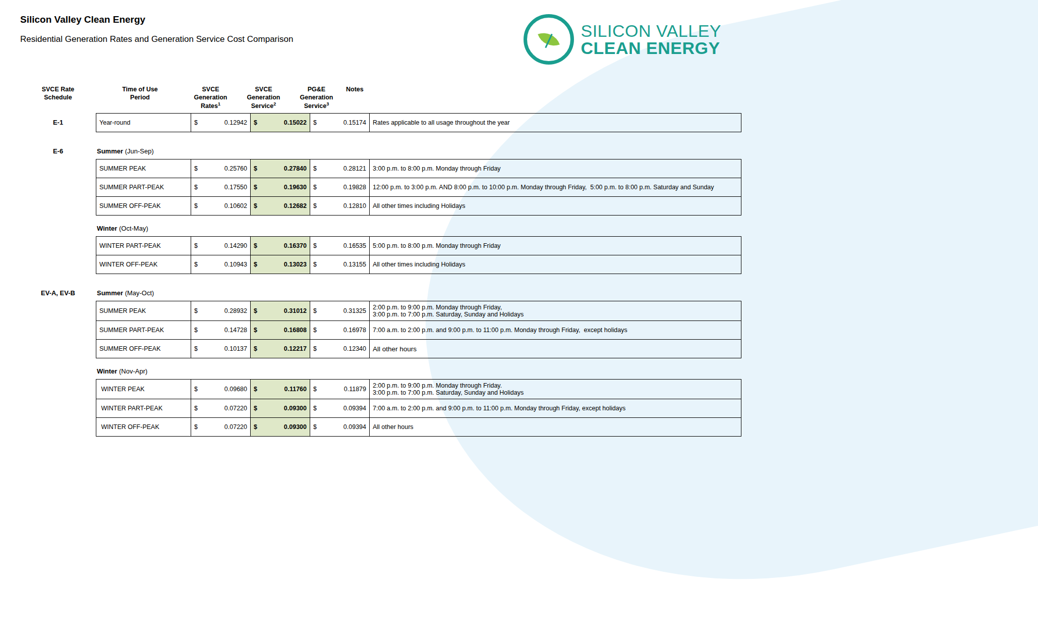Silicon Valley Clean Energy
Residential Generation Rates and Generation Service Cost Comparison
SILICON VALLEY
CLEAN ENERGY
SVCE Rate
Schedule
Time of Use
Period
SVCE
Generation
Rates1
SVCE
Generation
Service2
PG&E
Generation
Service3
Notes
E-1
| Year-round | $ 0.12942 | $ 0.15022 | $ 0.15174 | Rates applicable to all usage throughout the year |
E-6
Summer (Jun-Sep)
| SUMMER PEAK | $ 0.25760 | $ 0.27840 | $ 0.28121 | 3:00 p.m. to 8:00 p.m. Monday through Friday |
| SUMMER PART-PEAK | $ 0.17550 | $ 0.19630 | $ 0.19828 | 12:00 p.m. to 3:00 p.m. AND 8:00 p.m. to 10:00 p.m. Monday through Friday, 5:00 p.m. to 8:00 p.m. Saturday and Sunday |
| SUMMER OFF-PEAK | $ 0.10602 | $ 0.12682 | $ 0.12810 | All other times including Holidays |
Winter (Oct-May)
| WINTER PART-PEAK | $ 0.14290 | $ 0.16370 | $ 0.16535 | 5:00 p.m. to 8:00 p.m. Monday through Friday |
| WINTER OFF-PEAK | $ 0.10943 | $ 0.13023 | $ 0.13155 | All other times including Holidays |
EV-A, EV-B
Summer (May-Oct)
| SUMMER PEAK | $ 0.28932 | $ 0.31012 | $ 0.31325 | 2:00 p.m. to 9:00 p.m. Monday through Friday, 3:00 p.m. to 7:00 p.m. Saturday, Sunday and Holidays |
| SUMMER PART-PEAK | $ 0.14728 | $ 0.16808 | $ 0.16978 | 7:00 a.m. to 2:00 p.m. and 9:00 p.m. to 11:00 p.m. Monday through Friday, except holidays |
| SUMMER OFF-PEAK | $ 0.10137 | $ 0.12217 | $ 0.12340 | All other hours |
Winter (Nov-Apr)
| WINTER PEAK | $ 0.09680 | $ 0.11760 | $ 0.11879 | 2:00 p.m. to 9:00 p.m. Monday through Friday. 3:00 p.m. to 7:00 p.m. Saturday, Sunday and Holidays |
| WINTER PART-PEAK | $ 0.07220 | $ 0.09300 | $ 0.09394 | 7:00 a.m. to 2:00 p.m. and 9:00 p.m. to 11:00 p.m. Monday through Friday, except holidays |
| WINTER OFF-PEAK | $ 0.07220 | $ 0.09300 | $ 0.09394 | All other hours |